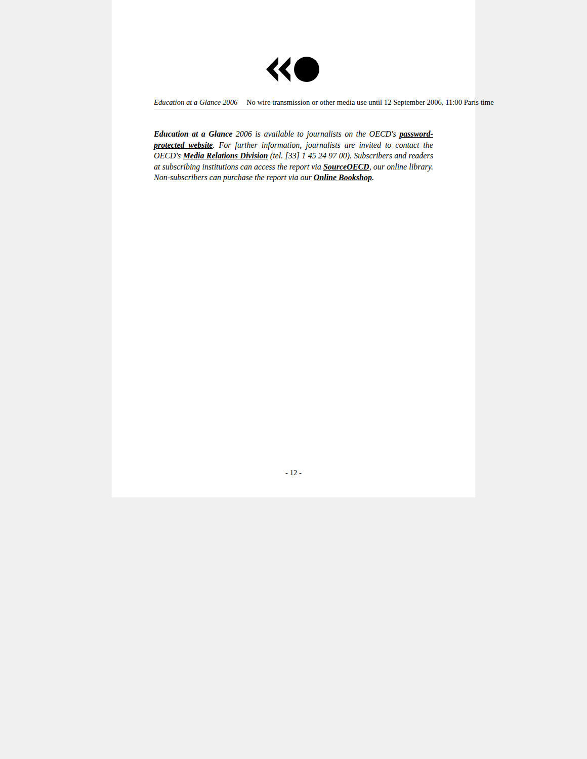Education at a Glance 2006 No wire transmission or other media use until 12 September 2006, 11:00 Paris time
Education at a Glance 2006 is available to journalists on the OECD's password-protected website. For further information, journalists are invited to contact the OECD's Media Relations Division (tel. [33] 1 45 24 97 00). Subscribers and readers at subscribing institutions can access the report via SourceOECD, our online library. Non-subscribers can purchase the report via our Online Bookshop.
- 12 -